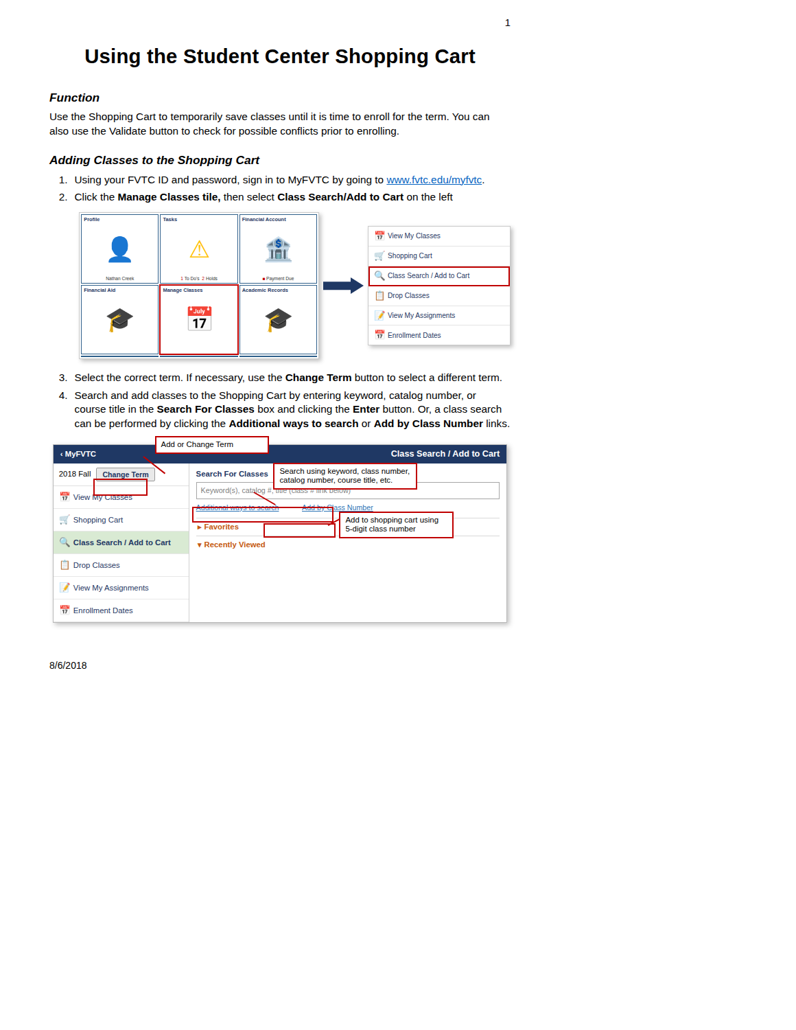1
Using the Student Center Shopping Cart
Function
Use the Shopping Cart to temporarily save classes until it is time to enroll for the term. You can also use the Validate button to check for possible conflicts prior to enrolling.
Adding Classes to the Shopping Cart
Using your FVTC ID and password, sign in to MyFVTC by going to www.fvtc.edu/myfvtc.
Click the Manage Classes tile, then select Class Search/Add to Cart on the left
Profile
👤
Nathan Creek
Tasks
⚠
1 To Do's 2 Holds
Financial Account
🏦
■ Payment Due
Financial Aid
🎓
Manage Classes
📅
Academic Records
🎓
Academic Progress
📊
Admissions
📄
No active application
Help and Resources
📝
📅 View My Classes
🛒 Shopping Cart
🔍 Class Search / Add to Cart
📋 Drop Classes
📝 View My Assignments
📅 Enrollment Dates
Select the correct term. If necessary, use the Change Term button to select a different term.
Search and add classes to the Shopping Cart by entering keyword, catalog number, or course title in the Search For Classes box and clicking the Enter button. Or, a class search can be performed by clicking the Additional ways to search or Add by Class Number links.
‹ MyFVTC
Class Search / Add to Cart
2018 Fall Change Term
📅 View My Classes
🛒 Shopping Cart
🔍 Class Search / Add to Cart
📋 Drop Classes
📝 View My Assignments
📅 Enrollment Dates
Search For Classes i
Keyword(s), catalog #, title (class # link below)
Additional ways to search Add by Class Number
▸Favorites
▾Recently Viewed
Add or Change Term
Search using keyword, class number, catalog number, course title, etc.
Add to shopping cart using 5-digit class number
8/6/2018